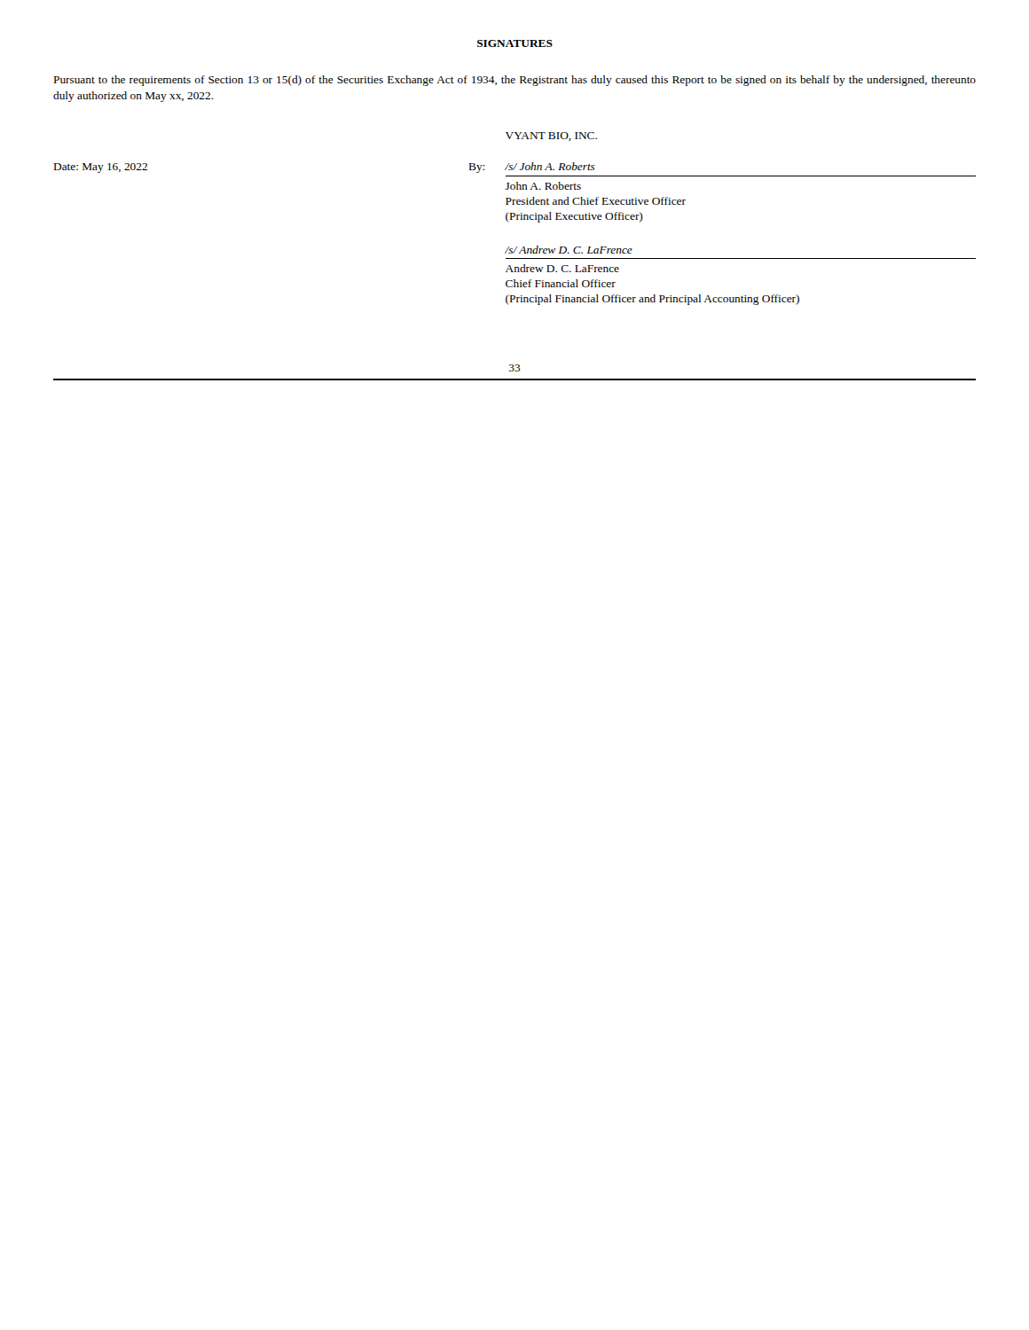SIGNATURES
Pursuant to the requirements of Section 13 or 15(d) of the Securities Exchange Act of 1934, the Registrant has duly caused this Report to be signed on its behalf by the undersigned, thereunto duly authorized on May xx, 2022.
| | | VYANT BIO, INC. |
| Date: May 16, 2022 | By: | /s/ John A. Roberts John A. Roberts President and Chief Executive Officer (Principal Executive Officer) /s/ Andrew D. C. LaFrence Andrew D. C. LaFrence Chief Financial Officer (Principal Financial Officer and Principal Accounting Officer) |
33